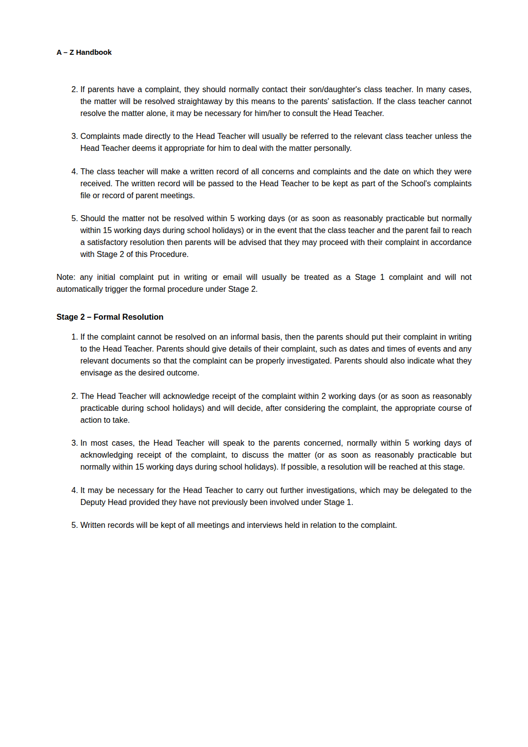A – Z Handbook
If parents have a complaint, they should normally contact their son/daughter's class teacher. In many cases, the matter will be resolved straightaway by this means to the parents' satisfaction. If the class teacher cannot resolve the matter alone, it may be necessary for him/her to consult the Head Teacher.
Complaints made directly to the Head Teacher will usually be referred to the relevant class teacher unless the Head Teacher deems it appropriate for him to deal with the matter personally.
The class teacher will make a written record of all concerns and complaints and the date on which they were received. The written record will be passed to the Head Teacher to be kept as part of the School's complaints file or record of parent meetings.
Should the matter not be resolved within 5 working days (or as soon as reasonably practicable but normally within 15 working days during school holidays) or in the event that the class teacher and the parent fail to reach a satisfactory resolution then parents will be advised that they may proceed with their complaint in accordance with Stage 2 of this Procedure.
Note: any initial complaint put in writing or email will usually be treated as a Stage 1 complaint and will not automatically trigger the formal procedure under Stage 2.
Stage 2 – Formal Resolution
If the complaint cannot be resolved on an informal basis, then the parents should put their complaint in writing to the Head Teacher. Parents should give details of their complaint, such as dates and times of events and any relevant documents so that the complaint can be properly investigated. Parents should also indicate what they envisage as the desired outcome.
The Head Teacher will acknowledge receipt of the complaint within 2 working days (or as soon as reasonably practicable during school holidays) and will decide, after considering the complaint, the appropriate course of action to take.
In most cases, the Head Teacher will speak to the parents concerned, normally within 5 working days of acknowledging receipt of the complaint, to discuss the matter (or as soon as reasonably practicable but normally within 15 working days during school holidays). If possible, a resolution will be reached at this stage.
It may be necessary for the Head Teacher to carry out further investigations, which may be delegated to the Deputy Head provided they have not previously been involved under Stage 1.
Written records will be kept of all meetings and interviews held in relation to the complaint.